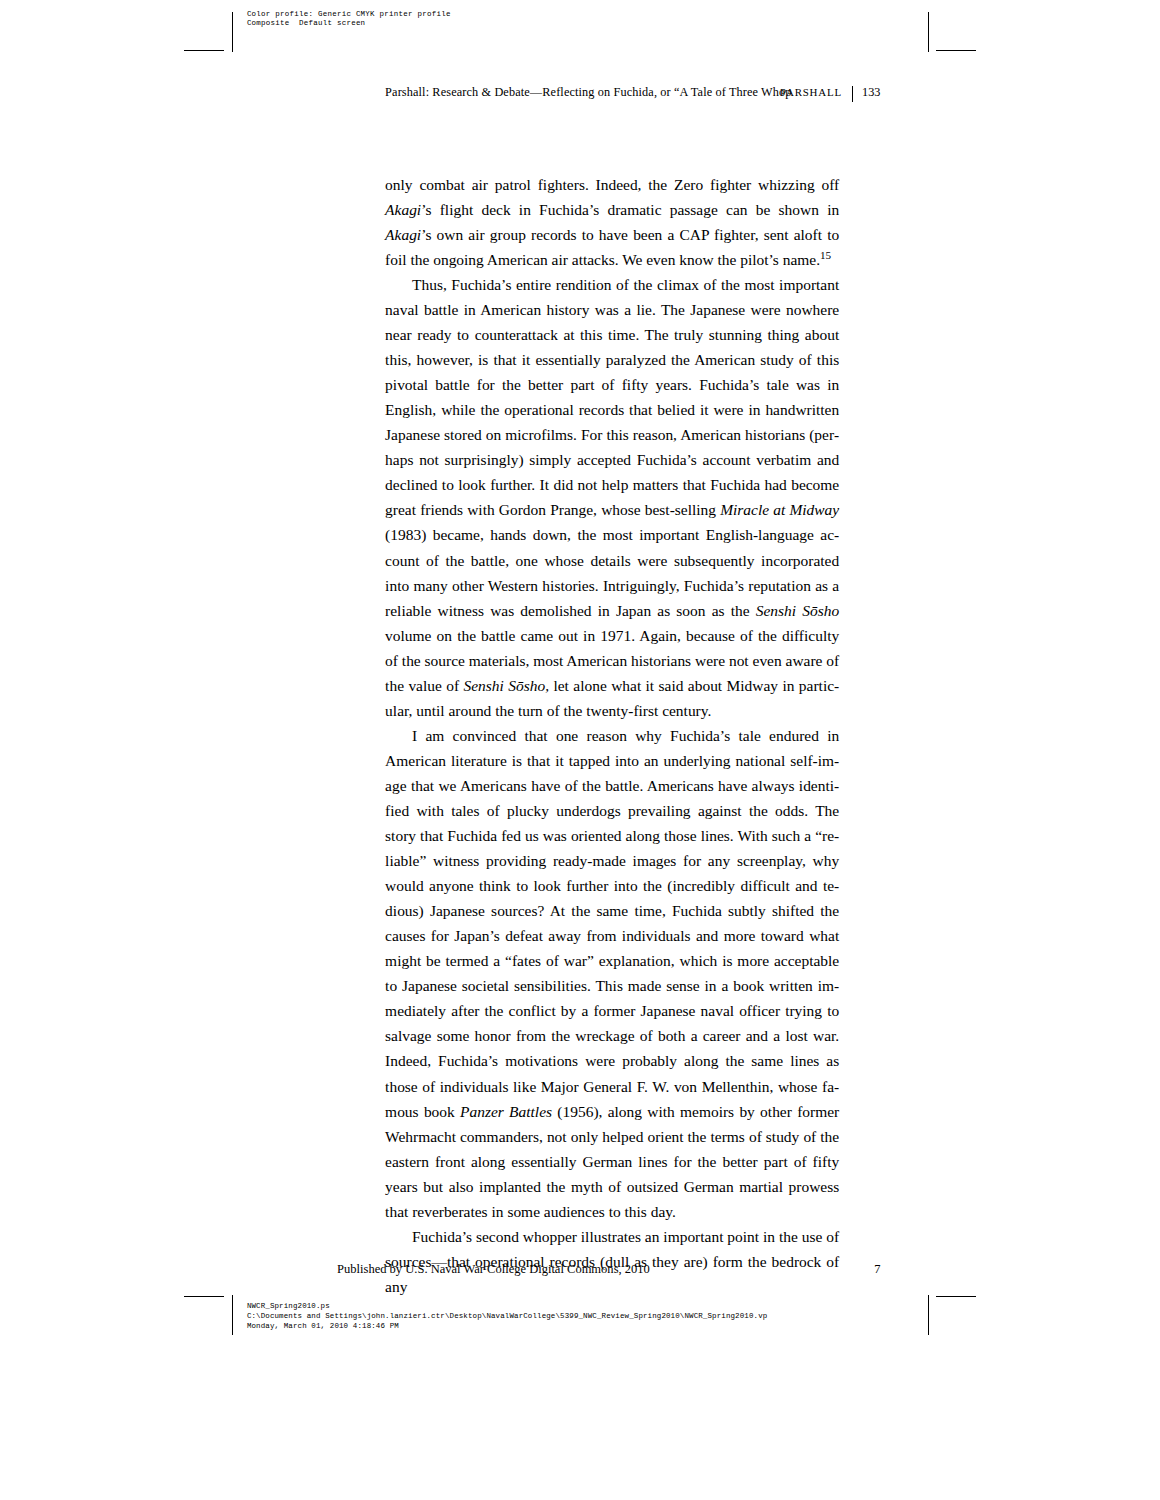Color profile: Generic CMYK printer profile Composite Default screen
Parshall: Research & Debate—Reflecting on Fuchida, or “A Tale of Three Whop
PARSHALL 133
only combat air patrol fighters. Indeed, the Zero fighter whizzing off Akagi’s flight deck in Fuchida’s dramatic passage can be shown in Akagi’s own air group records to have been a CAP fighter, sent aloft to foil the ongoing American air attacks. We even know the pilot’s name.15
Thus, Fuchida’s entire rendition of the climax of the most important naval battle in American history was a lie. The Japanese were nowhere near ready to counterattack at this time. The truly stunning thing about this, however, is that it essentially paralyzed the American study of this pivotal battle for the better part of fifty years. Fuchida’s tale was in English, while the operational records that belied it were in handwritten Japanese stored on microfilms. For this reason, American historians (perhaps not surprisingly) simply accepted Fuchida’s account verbatim and declined to look further. It did not help matters that Fuchida had become great friends with Gordon Prange, whose best-selling Miracle at Midway (1983) became, hands down, the most important English-language account of the battle, one whose details were subsequently incorporated into many other Western histories. Intriguingly, Fuchida’s reputation as a reliable witness was demolished in Japan as soon as the Senshi Sōsho volume on the battle came out in 1971. Again, because of the difficulty of the source materials, most American historians were not even aware of the value of Senshi Sōsho, let alone what it said about Midway in particular, until around the turn of the twenty-first century.
I am convinced that one reason why Fuchida’s tale endured in American literature is that it tapped into an underlying national self-image that we Americans have of the battle. Americans have always identified with tales of plucky underdogs prevailing against the odds. The story that Fuchida fed us was oriented along those lines. With such a “reliable” witness providing ready-made images for any screenplay, why would anyone think to look further into the (incredibly difficult and tedious) Japanese sources? At the same time, Fuchida subtly shifted the causes for Japan’s defeat away from individuals and more toward what might be termed a “fates of war” explanation, which is more acceptable to Japanese societal sensibilities. This made sense in a book written immediately after the conflict by a former Japanese naval officer trying to salvage some honor from the wreckage of both a career and a lost war. Indeed, Fuchida’s motivations were probably along the same lines as those of individuals like Major General F. W. von Mellenthin, whose famous book Panzer Battles (1956), along with memoirs by other former Wehrmacht commanders, not only helped orient the terms of study of the eastern front along essentially German lines for the better part of fifty years but also implanted the myth of outsized German martial prowess that reverberates in some audiences to this day.
Fuchida’s second whopper illustrates an important point in the use of sources—that operational records (dull as they are) form the bedrock of any
Published by U.S. Naval War College Digital Commons, 2010
7
NWCR_Spring2010.ps C:\Documents and Settings\john.lanzieri.ctr\Desktop\NavalWarCollege\5399_NWC_Review_Spring2010\NWCR_Spring2010.vp Monday, March 01, 2010 4:18:46 PM